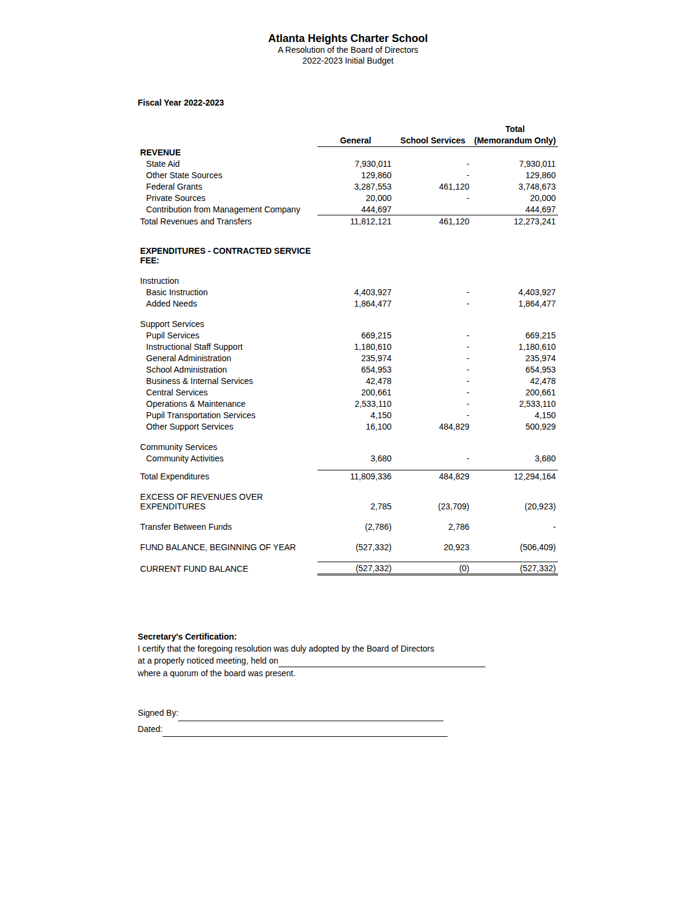Atlanta Heights Charter School
A Resolution of the Board of Directors
2022-2023 Initial Budget
Fiscal Year 2022-2023
| | | | Total |
| | General | School Services | (Memorandum Only) |
| REVENUE | | | |
| State Aid | 7,930,011 | - | 7,930,011 |
| Other State Sources | 129,860 | - | 129,860 |
| Federal Grants | 3,287,553 | 461,120 | 3,748,673 |
| Private Sources | 20,000 | - | 20,000 |
| Contribution from Management Company | 444,697 | | 444,697 |
| Total Revenues and Transfers | 11,812,121 | 461,120 | 12,273,241 |
| EXPENDITURES - CONTRACTED SERVICE FEE: | | | |
| Instruction | | | |
| Basic Instruction | 4,403,927 | - | 4,403,927 |
| Added Needs | 1,864,477 | - | 1,864,477 |
| Support Services | | | |
| Pupil Services | 669,215 | - | 669,215 |
| Instructional Staff Support | 1,180,610 | - | 1,180,610 |
| General Administration | 235,974 | - | 235,974 |
| School Administration | 654,953 | - | 654,953 |
| Business & Internal Services | 42,478 | - | 42,478 |
| Central Services | 200,661 | - | 200,661 |
| Operations & Maintenance | 2,533,110 | - | 2,533,110 |
| Pupil Transportation Services | 4,150 | - | 4,150 |
| Other Support Services | 16,100 | 484,829 | 500,929 |
| Community Services | | | |
| Community Activities | 3,680 | - | 3,680 |
| Total Expenditures | 11,809,336 | 484,829 | 12,294,164 |
| EXCESS OF REVENUES OVER EXPENDITURES | 2,785 | (23,709) | (20,923) |
| Transfer Between Funds | (2,786) | 2,786 | - |
| FUND BALANCE, BEGINNING OF YEAR | (527,332) | 20,923 | (506,409) |
| CURRENT FUND BALANCE | (527,332) | (0) | (527,332) |
Secretary's Certification:
I certify that the foregoing resolution was duly adopted by the Board of Directors
at a properly noticed meeting, held on
where a quorum of the board was present.
Signed By:
Dated: